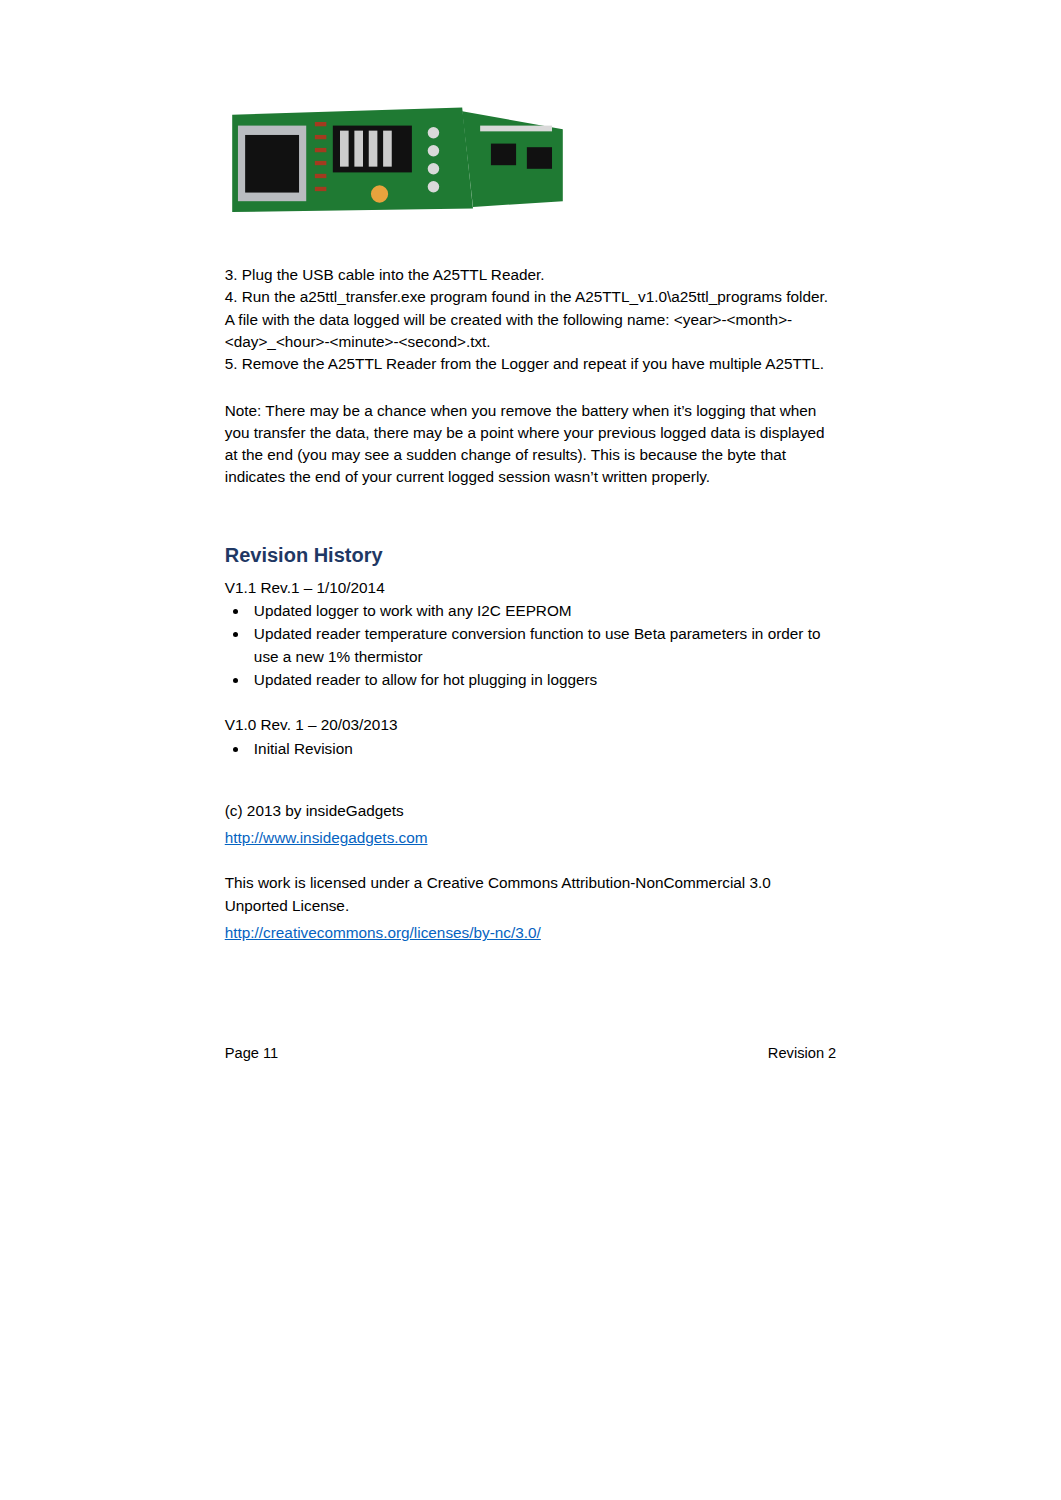3. Plug the USB cable into the A25TTL Reader.
4. Run the a25ttl_transfer.exe program found in the A25TTL_v1.0\a25ttl_programs folder. A file with the data logged will be created with the following name: <year>-<month>-<day>_<hour>-<minute>-<second>.txt.
5. Remove the A25TTL Reader from the Logger and repeat if you have multiple A25TTL.
Note: There may be a chance when you remove the battery when it’s logging that when you transfer the data, there may be a point where your previous logged data is displayed at the end (you may see a sudden change of results). This is because the byte that indicates the end of your current logged session wasn’t written properly.
Revision History
V1.1 Rev.1 – 1/10/2014
Updated logger to work with any I2C EEPROM
Updated reader temperature conversion function to use Beta parameters in order to use a new 1% thermistor
Updated reader to allow for hot plugging in loggers
V1.0 Rev. 1 – 20/03/2013
Initial Revision
(c) 2013 by insideGadgets
http://www.insidegadgets.com
This work is licensed under a Creative Commons Attribution-NonCommercial 3.0 Unported License.
http://creativecommons.org/licenses/by-nc/3.0/
Page 11
Revision 2